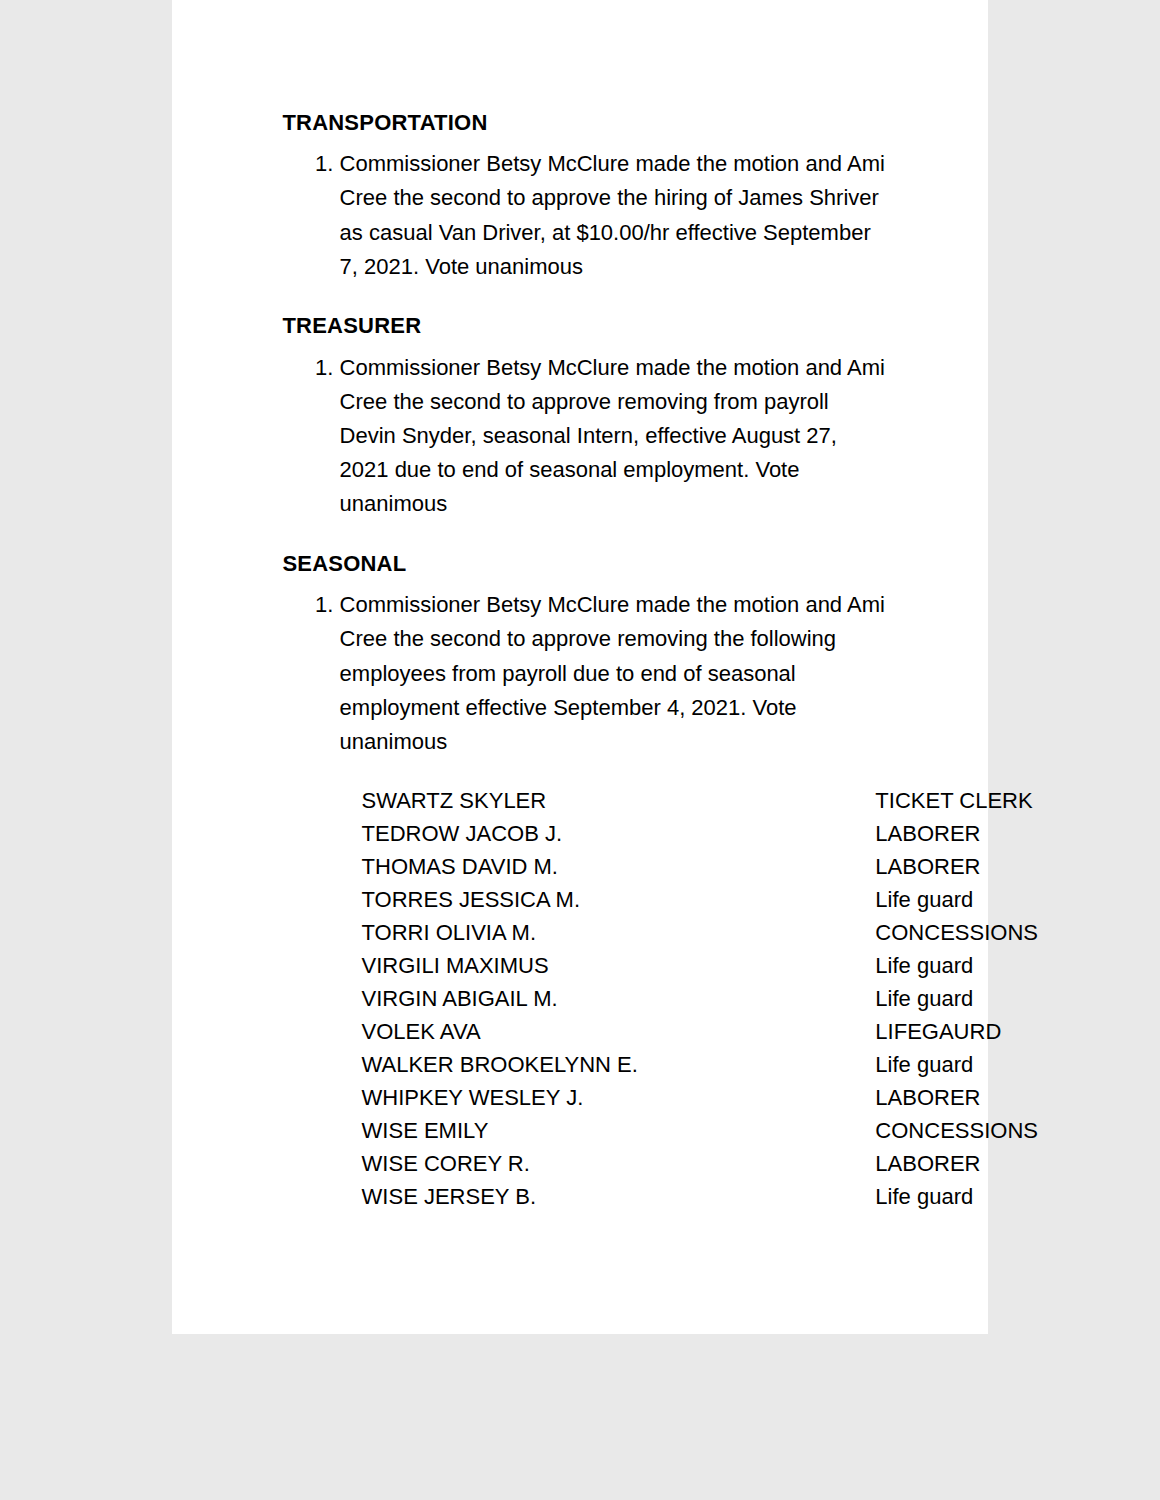TRANSPORTATION
Commissioner Betsy McClure made the motion and Ami Cree the second to approve the hiring of James Shriver as casual Van Driver, at $10.00/hr effective September 7, 2021. Vote unanimous
TREASURER
Commissioner Betsy McClure made the motion and Ami Cree the second to approve removing from payroll Devin Snyder, seasonal Intern, effective August 27, 2021 due to end of seasonal employment. Vote unanimous
SEASONAL
Commissioner Betsy McClure made the motion and Ami Cree the second to approve removing the following employees from payroll due to end of seasonal employment effective September 4, 2021. Vote unanimous
| SWARTZ SKYLER | TICKET CLERK |
| TEDROW JACOB J. | LABORER |
| THOMAS DAVID M. | LABORER |
| TORRES JESSICA M. | Life guard |
| TORRI OLIVIA M. | CONCESSIONS |
| VIRGILI MAXIMUS | Life guard |
| VIRGIN ABIGAIL M. | Life guard |
| VOLEK AVA | LIFEGAURD |
| WALKER BROOKELYNN E. | Life guard |
| WHIPKEY WESLEY J. | LABORER |
| WISE EMILY | CONCESSIONS |
| WISE COREY R. | LABORER |
| WISE JERSEY B. | Life guard |